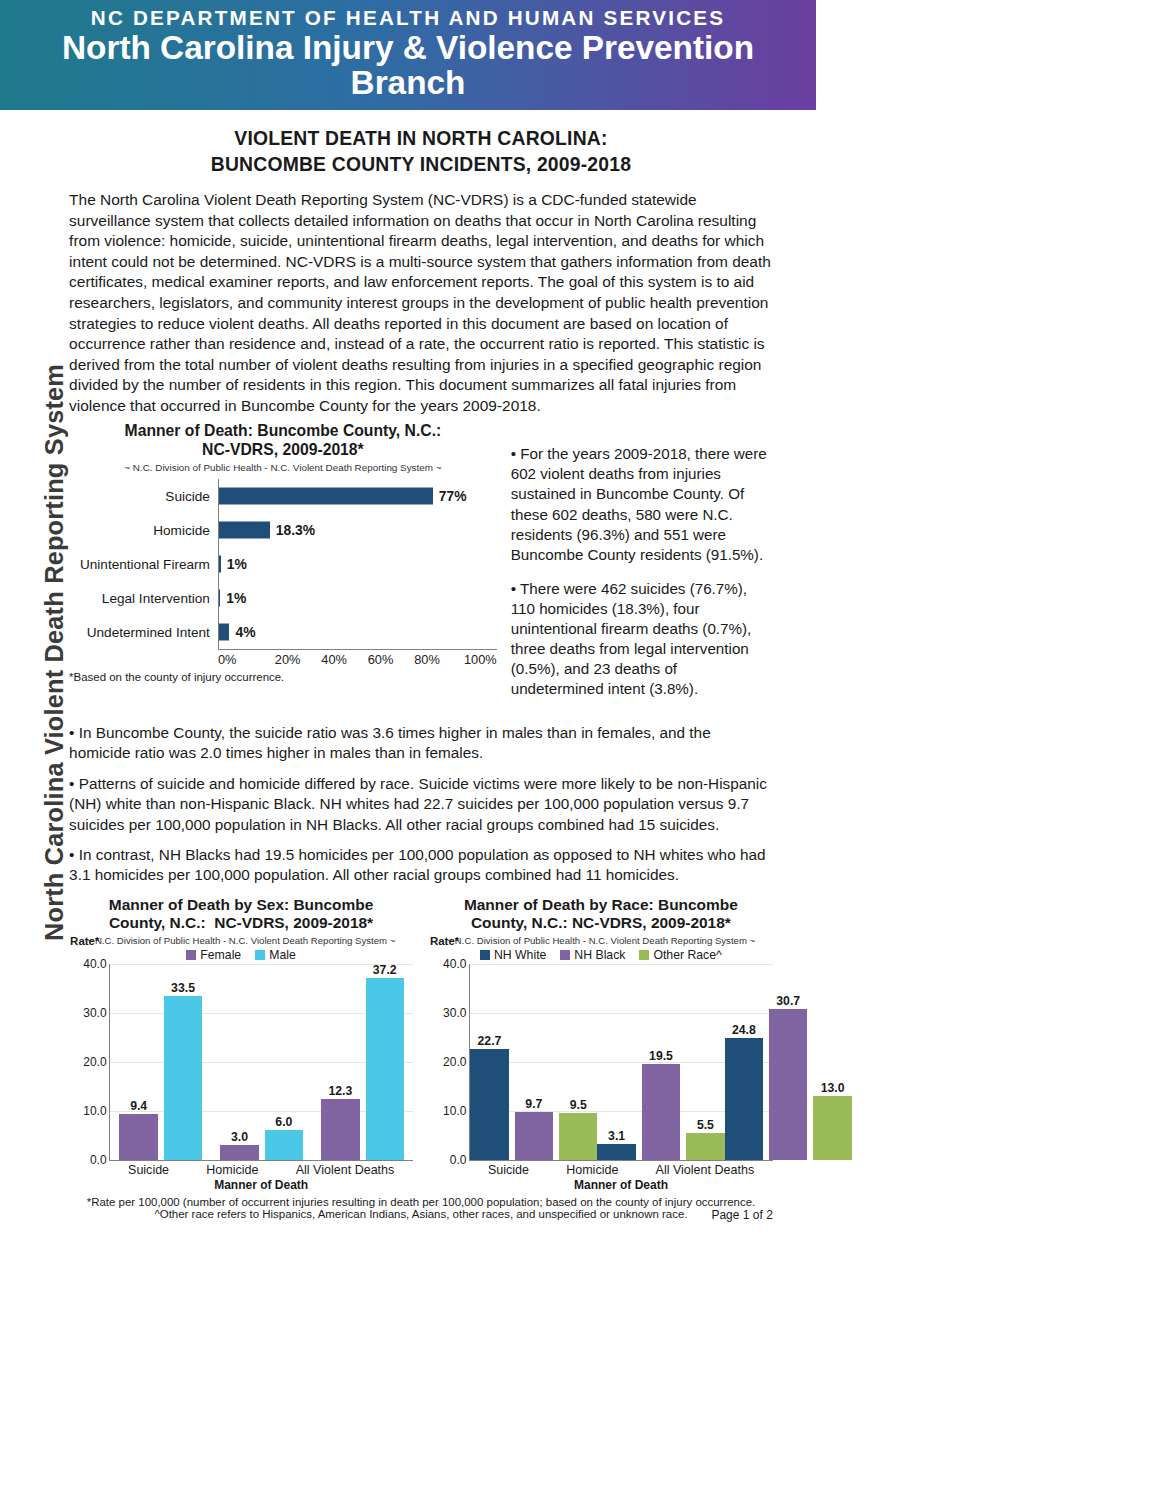NC Department of Health and Human Services
North Carolina Injury & Violence Prevention Branch
North Carolina Violent Death Reporting System
VIOLENT DEATH IN NORTH CAROLINA:
BUNCOMBE COUNTY INCIDENTS, 2009-2018
The North Carolina Violent Death Reporting System (NC-VDRS) is a CDC-funded statewide surveillance system that collects detailed information on deaths that occur in North Carolina resulting from violence: homicide, suicide, unintentional firearm deaths, legal intervention, and deaths for which intent could not be determined. NC-VDRS is a multi-source system that gathers information from death certificates, medical examiner reports, and law enforcement reports. The goal of this system is to aid researchers, legislators, and community interest groups in the development of public health prevention strategies to reduce violent deaths. All deaths reported in this document are based on location of occurrence rather than residence and, instead of a rate, the occurrent ratio is reported. This statistic is derived from the total number of violent deaths resulting from injuries in a specified geographic region divided by the number of residents in this region. This document summarizes all fatal injuries from violence that occurred in Buncombe County for the years 2009-2018.
Manner of Death: Buncombe County, N.C.:
NC-VDRS, 2009-2018*
~ N.C. Division of Public Health - N.C. Violent Death Reporting System ~
Suicide
77%
Homicide
18.3%
Unintentional Firearm
1%
Legal Intervention
1%
Undetermined Intent
4%
0%
20%
40%
60%
80%
100%
*Based on the county of injury occurrence.
• For the years 2009-2018, there were 602 violent deaths from injuries sustained in Buncombe County. Of these 602 deaths, 580 were N.C. residents (96.3%) and 551 were Buncombe County residents (91.5%).
• There were 462 suicides (76.7%), 110 homicides (18.3%), four unintentional firearm deaths (0.7%), three deaths from legal intervention (0.5%), and 23 deaths of undetermined intent (3.8%).
• In Buncombe County, the suicide ratio was 3.6 times higher in males than in females, and the homicide ratio was 2.0 times higher in males than in females.
• Patterns of suicide and homicide differed by race. Suicide victims were more likely to be non-Hispanic (NH) white than non-Hispanic Black. NH whites had 22.7 suicides per 100,000 population versus 9.7 suicides per 100,000 population in NH Blacks. All other racial groups combined had 15 suicides.
• In contrast, NH Blacks had 19.5 homicides per 100,000 population as opposed to NH whites who had 3.1 homicides per 100,000 population. All other racial groups combined had 11 homicides.
Manner of Death by Sex: Buncombe
County, N.C.: NC-VDRS, 2009-2018*
~ N.C. Division of Public Health - N.C. Violent Death Reporting System ~
Female Male
Rate*
40.0
30.0
20.0
10.0
0.0
9.4
33.5
3.0
6.0
12.3
37.2
Suicide
Homicide
All Violent Deaths
Manner of Death
Manner of Death by Race: Buncombe
County, N.C.: NC-VDRS, 2009-2018*
~ N.C. Division of Public Health - N.C. Violent Death Reporting System ~
NH White NH Black Other Race^
Rate*
40.0
30.0
20.0
10.0
0.0
22.7
9.7
9.5
3.1
19.5
5.5
24.8
30.7
13.0
Suicide
Homicide
All Violent Deaths
Manner of Death
*Rate per 100,000 (number of occurrent injuries resulting in death per 100,000 population; based on the county of injury occurrence.
^Other race refers to Hispanics, American Indians, Asians, other races, and unspecified or unknown race. Page 1 of 2